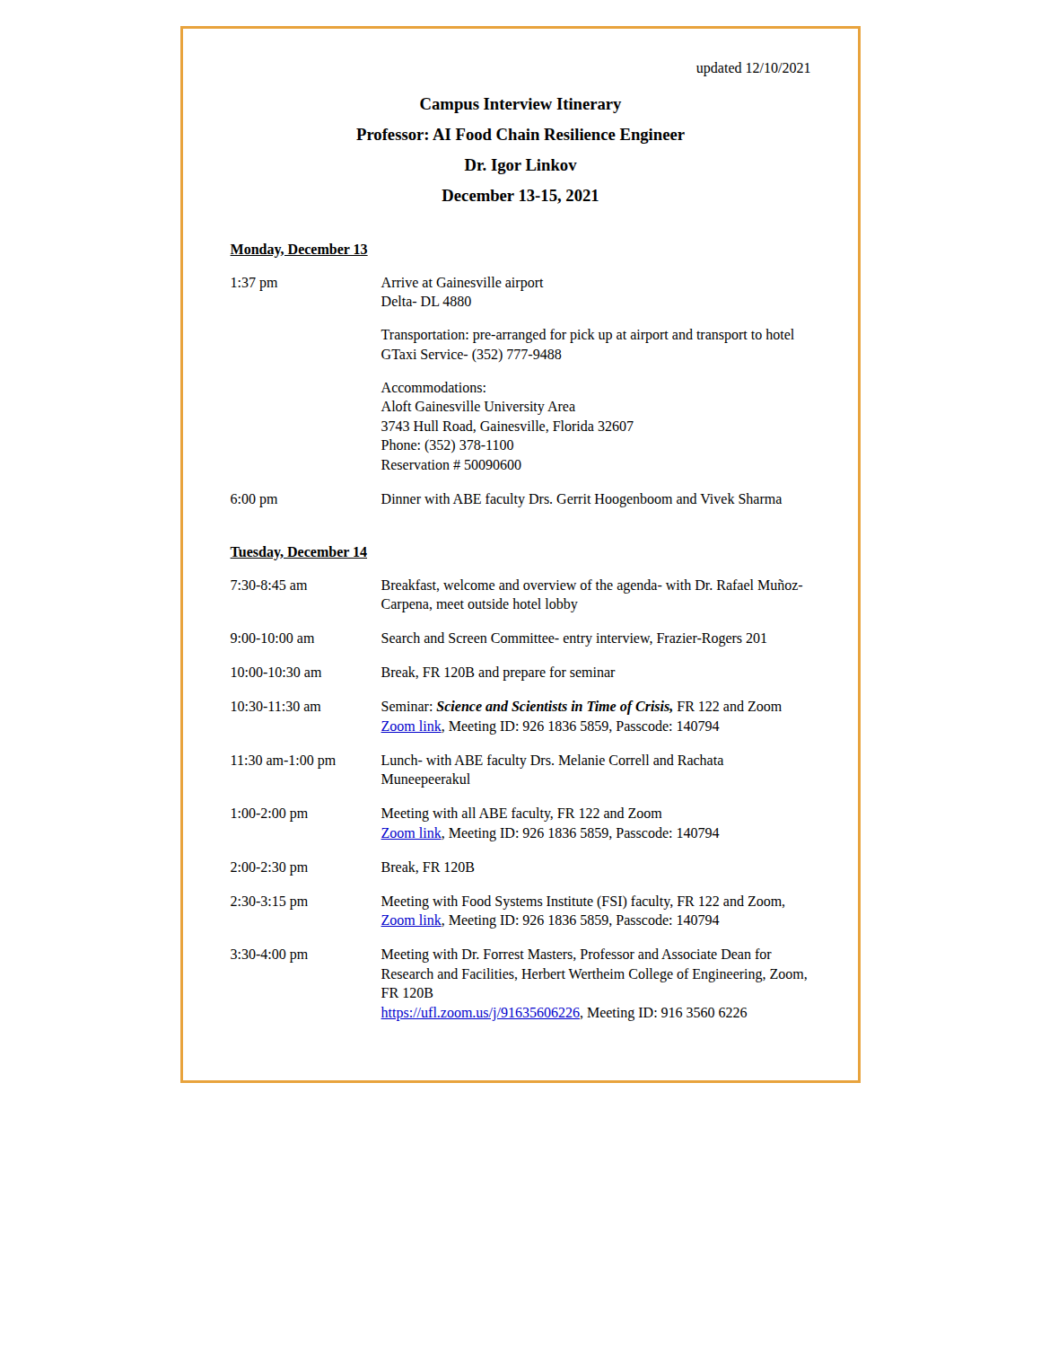updated 12/10/2021
Campus Interview Itinerary
Professor: AI Food Chain Resilience Engineer
Dr. Igor Linkov
December 13-15, 2021
Monday, December 13
| 1:37 pm | Arrive at Gainesville airport Delta- DL 4880 Transportation: pre-arranged for pick up at airport and transport to hotel GTaxi Service- (352) 777-9488 Accommodations: Aloft Gainesville University Area 3743 Hull Road, Gainesville, Florida 32607 Phone: (352) 378-1100 Reservation # 50090600 |
| 6:00 pm | Dinner with ABE faculty Drs. Gerrit Hoogenboom and Vivek Sharma |
Tuesday, December 14
| 7:30-8:45 am | Breakfast, welcome and overview of the agenda- with Dr. Rafael Muñoz-Carpena, meet outside hotel lobby |
| 9:00-10:00 am | Search and Screen Committee- entry interview, Frazier-Rogers 201 |
| 10:00-10:30 am | Break, FR 120B and prepare for seminar |
| 10:30-11:30 am | Seminar: Science and Scientists in Time of Crisis, FR 122 and Zoom Zoom link , Meeting ID: 926 1836 5859, Passcode: 140794 |
| 11:30 am-1:00 pm | Lunch- with ABE faculty Drs. Melanie Correll and Rachata Muneepeerakul |
| 1:00-2:00 pm | Meeting with all ABE faculty, FR 122 and Zoom Zoom link , Meeting ID: 926 1836 5859, Passcode: 140794 |
| 2:00-2:30 pm | Break, FR 120B |
| 2:30-3:15 pm | Meeting with Food Systems Institute (FSI) faculty, FR 122 and Zoom, Zoom link , Meeting ID: 926 1836 5859, Passcode: 140794 |
| 3:30-4:00 pm | Meeting with Dr. Forrest Masters, Professor and Associate Dean for Research and Facilities, Herbert Wertheim College of Engineering, Zoom, FR 120B https://ufl.zoom.us/j/91635606226 , Meeting ID: 916 3560 6226 |